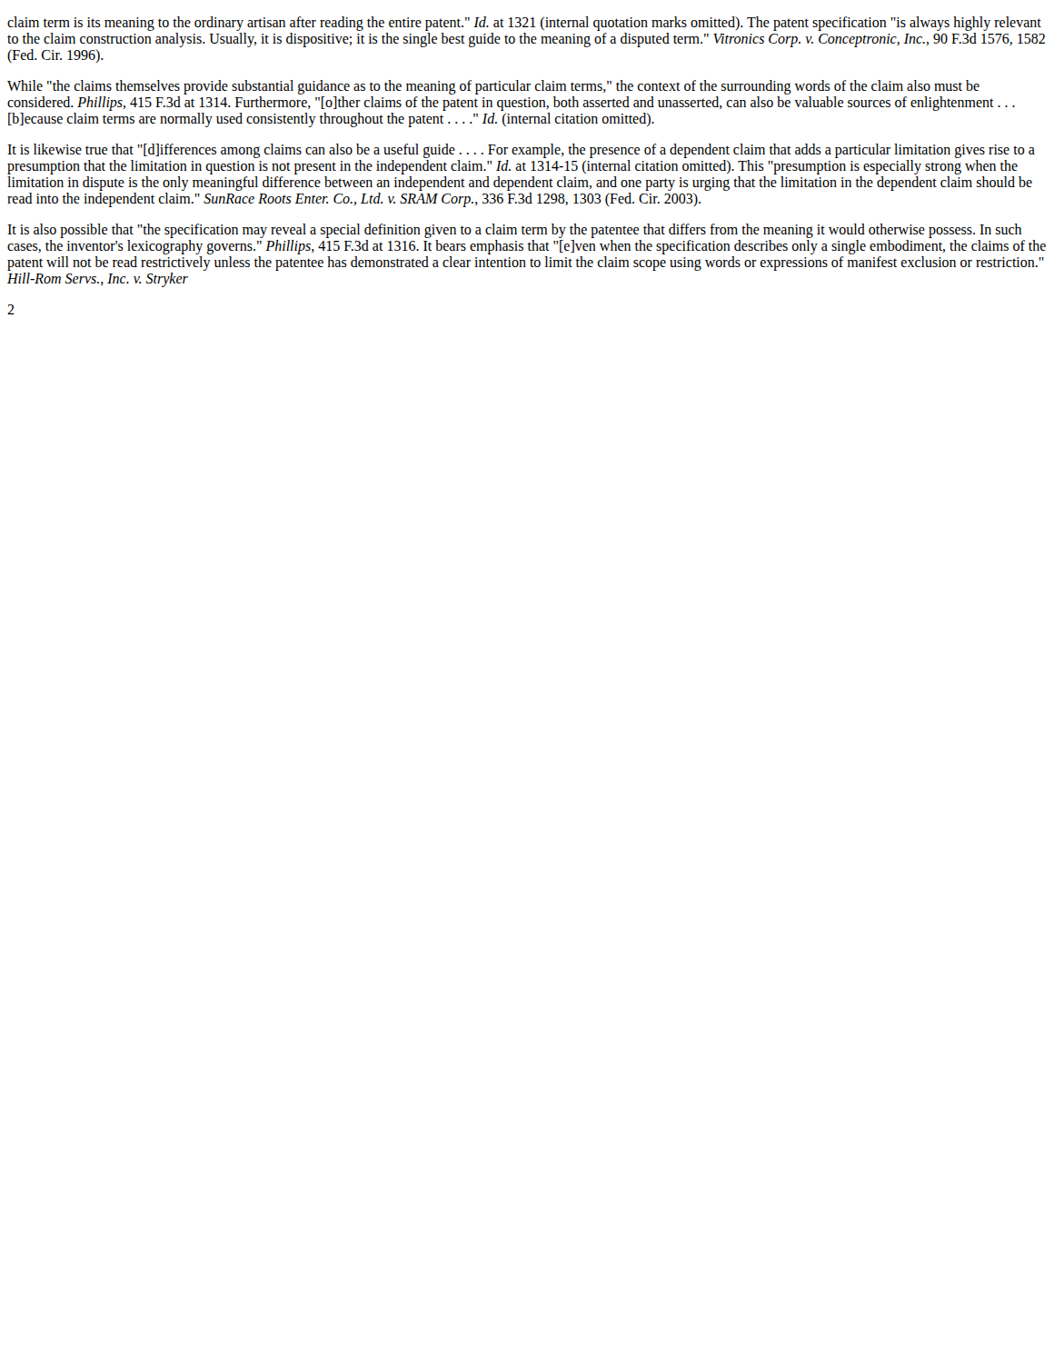claim term is its meaning to the ordinary artisan after reading the entire patent." Id. at 1321 (internal quotation marks omitted). The patent specification "is always highly relevant to the claim construction analysis. Usually, it is dispositive; it is the single best guide to the meaning of a disputed term." Vitronics Corp. v. Conceptronic, Inc., 90 F.3d 1576, 1582 (Fed. Cir. 1996).
While "the claims themselves provide substantial guidance as to the meaning of particular claim terms," the context of the surrounding words of the claim also must be considered. Phillips, 415 F.3d at 1314. Furthermore, "[o]ther claims of the patent in question, both asserted and unasserted, can also be valuable sources of enlightenment . . . [b]ecause claim terms are normally used consistently throughout the patent . . . ." Id. (internal citation omitted).
It is likewise true that "[d]ifferences among claims can also be a useful guide . . . . For example, the presence of a dependent claim that adds a particular limitation gives rise to a presumption that the limitation in question is not present in the independent claim." Id. at 1314-15 (internal citation omitted). This "presumption is especially strong when the limitation in dispute is the only meaningful difference between an independent and dependent claim, and one party is urging that the limitation in the dependent claim should be read into the independent claim." SunRace Roots Enter. Co., Ltd. v. SRAM Corp., 336 F.3d 1298, 1303 (Fed. Cir. 2003).
It is also possible that "the specification may reveal a special definition given to a claim term by the patentee that differs from the meaning it would otherwise possess. In such cases, the inventor's lexicography governs." Phillips, 415 F.3d at 1316. It bears emphasis that "[e]ven when the specification describes only a single embodiment, the claims of the patent will not be read restrictively unless the patentee has demonstrated a clear intention to limit the claim scope using words or expressions of manifest exclusion or restriction." Hill-Rom Servs., Inc. v. Stryker
2